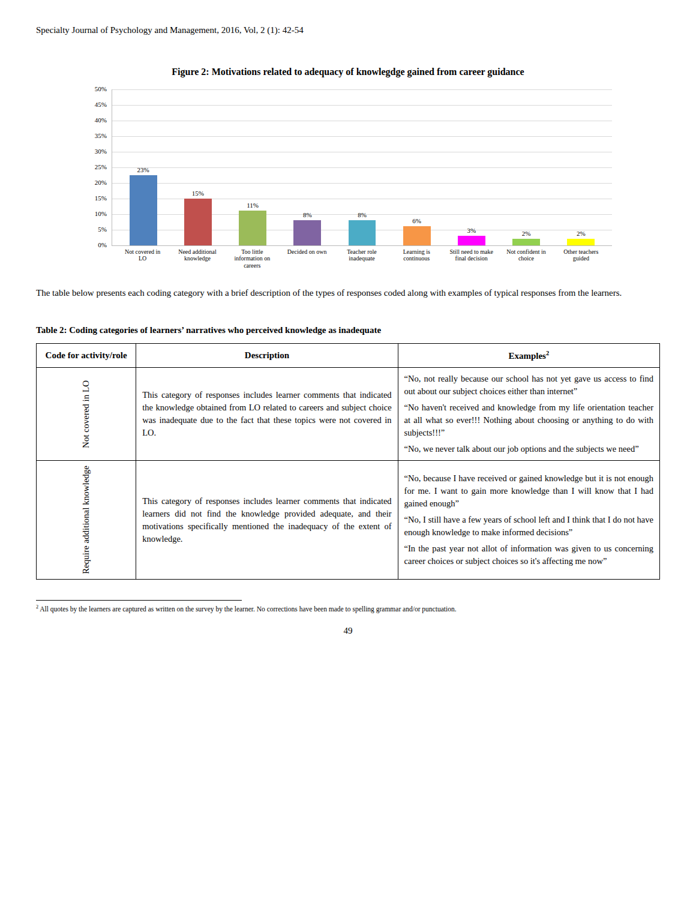Specialty Journal of Psychology and Management, 2016, Vol, 2 (1): 42-54
Figure 2: Motivations related to adequacy of knowlegdge gained from career guidance
50% 45% 40% 35% 30% 25% 20% 15% 10% 5% 0%
23%
15%
11%
8%
8%
6%
3%
2%
2%
Not covered in LO
Need additional knowledge
Too little information on careers
Decided on own
Teacher role inadequate
Learning is continuous
Still need to make final decision
Not confident in choice
Other teachers guided
The table below presents each coding category with a brief description of the types of responses coded along with examples of typical responses from the learners.
Table 2: Coding categories of learners’ narratives who perceived knowledge as inadequate
| Code for activity/role | Description | Examples 2 |
| --- | --- | --- |
| Not covered in LO | This category of responses includes learner comments that indicated the knowledge obtained from LO related to careers and subject choice was inadequate due to the fact that these topics were not covered in LO. | “No, not really because our school has not yet gave us access to find out about our subject choices either than internet” “No haven't received and knowledge from my life orientation teacher at all what so ever!!! Nothing about choosing or anything to do with subjects!!!” “No, we never talk about our job options and the subjects we need” |
| Require additional knowledge | This category of responses includes learner comments that indicated learners did not find the knowledge provided adequate, and their motivations specifically mentioned the inadequacy of the extent of knowledge. | “No, because I have received or gained knowledge but it is not enough for me. I want to gain more knowledge than I will know that I had gained enough” “No, I still have a few years of school left and I think that I do not have enough knowledge to make informed decisions” “In the past year not allot of information was given to us concerning career choices or subject choices so it's affecting me now” |
2 All quotes by the learners are captured as written on the survey by the learner. No corrections have been made to spelling grammar and/or punctuation.
49